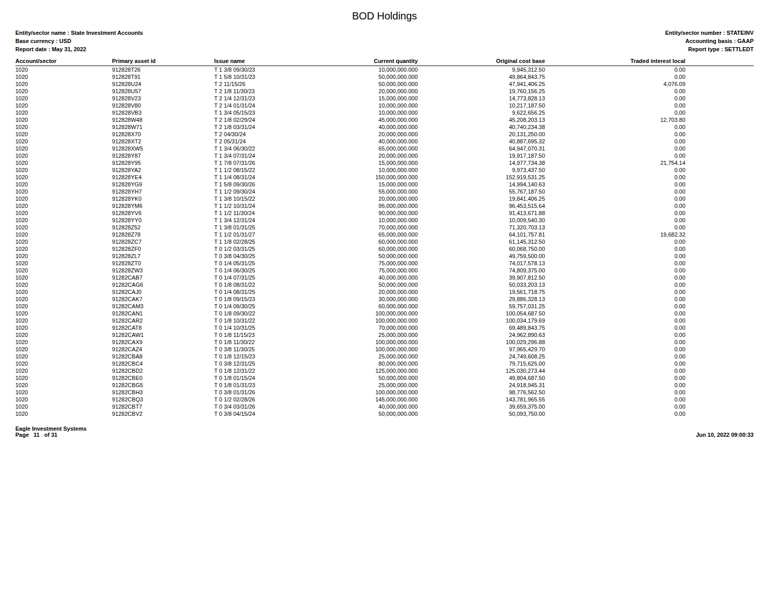BOD Holdings
Entity/sector name : State Investment Accounts
Base currency : USD
Report date : May 31, 2022
Entity/sector number : STATEINV
Accounting basis : GAAP
Report type : SETTLEDT
| Account/sector | Primary asset id | Issue name | Current quantity | Original cost base | Traded interest local | |
| --- | --- | --- | --- | --- | --- | --- |
| 1020 | 912828T26 | T 1 3/8 09/30/23 | 10,000,000.000 | 9,945,312.50 | 0.00 | |
| 1020 | 912828T91 | T 1 5/8 10/31/23 | 50,000,000.000 | 49,864,843.75 | 0.00 | |
| 1020 | 912828U24 | T 2 11/15/26 | 50,000,000.000 | 47,941,406.25 | 4,076.09 | |
| 1020 | 912828U57 | T 2 1/8 11/30/23 | 20,000,000.000 | 19,760,156.25 | 0.00 | |
| 1020 | 912828V23 | T 2 1/4 12/31/23 | 15,000,000.000 | 14,773,828.13 | 0.00 | |
| 1020 | 912828V80 | T 2 1/4 01/31/24 | 10,000,000.000 | 10,217,187.50 | 0.00 | |
| 1020 | 912828VB3 | T 1 3/4 05/15/23 | 10,000,000.000 | 9,622,656.25 | 0.00 | |
| 1020 | 912828W48 | T 2 1/8 02/29/24 | 45,000,000.000 | 45,208,203.13 | 12,703.80 | |
| 1020 | 912828W71 | T 2 1/8 03/31/24 | 40,000,000.000 | 40,740,234.38 | 0.00 | |
| 1020 | 912828X70 | T 2 04/30/24 | 20,000,000.000 | 20,131,250.00 | 0.00 | |
| 1020 | 912828XT2 | T 2 05/31/24 | 40,000,000.000 | 40,887,695.32 | 0.00 | |
| 1020 | 912828XW5 | T 1 3/4 06/30/22 | 65,000,000.000 | 64,947,070.31 | 0.00 | |
| 1020 | 912828Y87 | T 1 3/4 07/31/24 | 20,000,000.000 | 19,917,187.50 | 0.00 | |
| 1020 | 912828Y95 | T 1 7/8 07/31/26 | 15,000,000.000 | 14,977,734.38 | 21,754.14 | |
| 1020 | 912828YA2 | T 1 1/2 08/15/22 | 10,000,000.000 | 9,973,437.50 | 0.00 | |
| 1020 | 912828YE4 | T 1 1/4 08/31/24 | 150,000,000.000 | 152,919,531.25 | 0.00 | |
| 1020 | 912828YG9 | T 1 5/8 09/30/26 | 15,000,000.000 | 14,994,140.63 | 0.00 | |
| 1020 | 912828YH7 | T 1 1/2 09/30/24 | 55,000,000.000 | 55,767,187.50 | 0.00 | |
| 1020 | 912828YK0 | T 1 3/8 10/15/22 | 20,000,000.000 | 19,841,406.25 | 0.00 | |
| 1020 | 912828YM6 | T 1 1/2 10/31/24 | 95,000,000.000 | 96,453,515.64 | 0.00 | |
| 1020 | 912828YV6 | T 1 1/2 11/30/24 | 90,000,000.000 | 91,413,671.88 | 0.00 | |
| 1020 | 912828YY0 | T 1 3/4 12/31/24 | 10,000,000.000 | 10,009,540.30 | 0.00 | |
| 1020 | 912828Z52 | T 1 3/8 01/31/25 | 70,000,000.000 | 71,320,703.13 | 0.00 | |
| 1020 | 912828Z78 | T 1 1/2 01/31/27 | 65,000,000.000 | 64,101,757.81 | 19,682.32 | |
| 1020 | 912828ZC7 | T 1 1/8 02/28/25 | 60,000,000.000 | 61,145,312.50 | 0.00 | |
| 1020 | 912828ZF0 | T 0 1/2 03/31/25 | 60,000,000.000 | 60,068,750.00 | 0.00 | |
| 1020 | 912828ZL7 | T 0 3/8 04/30/25 | 50,000,000.000 | 49,759,500.00 | 0.00 | |
| 1020 | 912828ZT0 | T 0 1/4 05/31/25 | 75,000,000.000 | 74,017,578.13 | 0.00 | |
| 1020 | 912828ZW3 | T 0 1/4 06/30/25 | 75,000,000.000 | 74,809,375.00 | 0.00 | |
| 1020 | 91282CAB7 | T 0 1/4 07/31/25 | 40,000,000.000 | 39,907,812.50 | 0.00 | |
| 1020 | 91282CAG6 | T 0 1/8 08/31/22 | 50,000,000.000 | 50,033,203.13 | 0.00 | |
| 1020 | 91282CAJ0 | T 0 1/4 08/31/25 | 20,000,000.000 | 19,561,718.75 | 0.00 | |
| 1020 | 91282CAK7 | T 0 1/8 09/15/23 | 30,000,000.000 | 29,886,328.13 | 0.00 | |
| 1020 | 91282CAM3 | T 0 1/4 09/30/25 | 60,000,000.000 | 59,757,031.25 | 0.00 | |
| 1020 | 91282CAN1 | T 0 1/8 09/30/22 | 100,000,000.000 | 100,054,687.50 | 0.00 | |
| 1020 | 91282CAR2 | T 0 1/8 10/31/22 | 100,000,000.000 | 100,034,179.69 | 0.00 | |
| 1020 | 91282CAT8 | T 0 1/4 10/31/25 | 70,000,000.000 | 69,489,843.75 | 0.00 | |
| 1020 | 91282CAW1 | T 0 1/8 11/15/23 | 25,000,000.000 | 24,962,890.63 | 0.00 | |
| 1020 | 91282CAX9 | T 0 1/8 11/30/22 | 100,000,000.000 | 100,029,296.88 | 0.00 | |
| 1020 | 91282CAZ4 | T 0 3/8 11/30/25 | 100,000,000.000 | 97,965,429.70 | 0.00 | |
| 1020 | 91282CBA8 | T 0 1/8 12/15/23 | 25,000,000.000 | 24,749,608.25 | 0.00 | |
| 1020 | 91282CBC4 | T 0 3/8 12/31/25 | 80,000,000.000 | 79,715,625.00 | 0.00 | |
| 1020 | 91282CBD2 | T 0 1/8 12/31/22 | 125,000,000.000 | 125,030,273.44 | 0.00 | |
| 1020 | 91282CBE0 | T 0 1/8 01/15/24 | 50,000,000.000 | 49,804,687.50 | 0.00 | |
| 1020 | 91282CBG5 | T 0 1/8 01/31/23 | 25,000,000.000 | 24,918,945.31 | 0.00 | |
| 1020 | 91282CBH3 | T 0 3/8 01/31/26 | 100,000,000.000 | 98,776,562.50 | 0.00 | |
| 1020 | 91282CBQ3 | T 0 1/2 02/28/26 | 145,000,000.000 | 143,781,965.55 | 0.00 | |
| 1020 | 91282CBT7 | T 0 3/4 03/31/26 | 40,000,000.000 | 39,659,375.00 | 0.00 | |
| 1020 | 91282CBV2 | T 0 3/8 04/15/24 | 50,000,000.000 | 50,093,750.00 | 0.00 | |
Eagle Investment Systems
Page 11 of 31
Jun 10, 2022 09:00:33